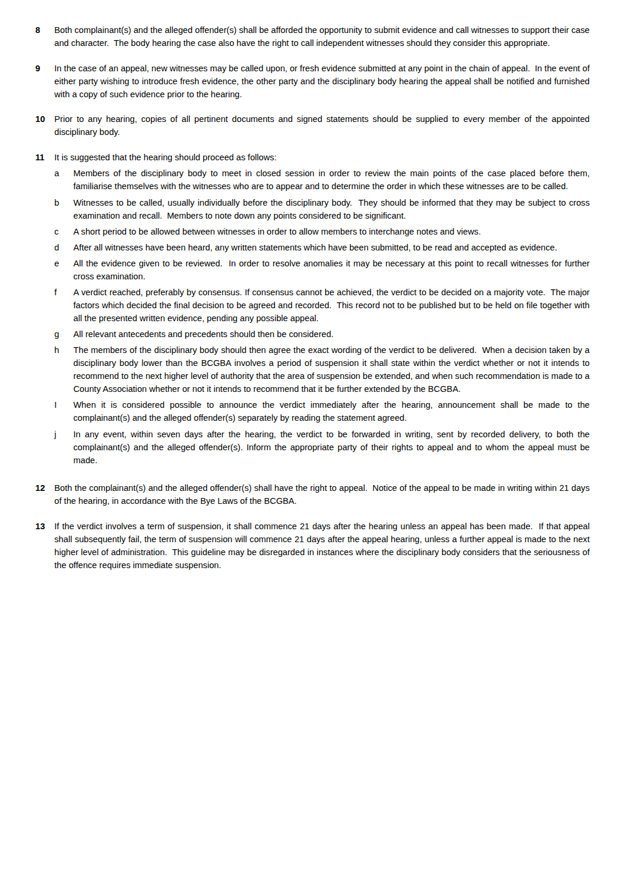8
Both complainant(s) and the alleged offender(s) shall be afforded the opportunity to submit evidence and call witnesses to support their case and character. The body hearing the case also have the right to call independent witnesses should they consider this appropriate.
9
In the case of an appeal, new witnesses may be called upon, or fresh evidence submitted at any point in the chain of appeal. In the event of either party wishing to introduce fresh evidence, the other party and the disciplinary body hearing the appeal shall be notified and furnished with a copy of such evidence prior to the hearing.
10
Prior to any hearing, copies of all pertinent documents and signed statements should be supplied to every member of the appointed disciplinary body.
11
It is suggested that the hearing should proceed as follows:
aMembers of the disciplinary body to meet in closed session in order to review the main points of the case placed before them, familiarise themselves with the witnesses who are to appear and to determine the order in which these witnesses are to be called.
bWitnesses to be called, usually individually before the disciplinary body. They should be informed that they may be subject to cross examination and recall. Members to note down any points considered to be significant.
cA short period to be allowed between witnesses in order to allow members to interchange notes and views.
dAfter all witnesses have been heard, any written statements which have been submitted, to be read and accepted as evidence.
eAll the evidence given to be reviewed. In order to resolve anomalies it may be necessary at this point to recall witnesses for further cross examination.
fA verdict reached, preferably by consensus. If consensus cannot be achieved, the verdict to be decided on a majority vote. The major factors which decided the final decision to be agreed and recorded. This record not to be published but to be held on file together with all the presented written evidence, pending any possible appeal.
gAll relevant antecedents and precedents should then be considered.
hThe members of the disciplinary body should then agree the exact wording of the verdict to be delivered. When a decision taken by a disciplinary body lower than the BCGBA involves a period of suspension it shall state within the verdict whether or not it intends to recommend to the next higher level of authority that the area of suspension be extended, and when such recommendation is made to a County Association whether or not it intends to recommend that it be further extended by the BCGBA.
IWhen it is considered possible to announce the verdict immediately after the hearing, announcement shall be made to the complainant(s) and the alleged offender(s) separately by reading the statement agreed.
jIn any event, within seven days after the hearing, the verdict to be forwarded in writing, sent by recorded delivery, to both the complainant(s) and the alleged offender(s). Inform the appropriate party of their rights to appeal and to whom the appeal must be made.
12
Both the complainant(s) and the alleged offender(s) shall have the right to appeal. Notice of the appeal to be made in writing within 21 days of the hearing, in accordance with the Bye Laws of the BCGBA.
13
If the verdict involves a term of suspension, it shall commence 21 days after the hearing unless an appeal has been made. If that appeal shall subsequently fail, the term of suspension will commence 21 days after the appeal hearing, unless a further appeal is made to the next higher level of administration. This guideline may be disregarded in instances where the disciplinary body considers that the seriousness of the offence requires immediate suspension.